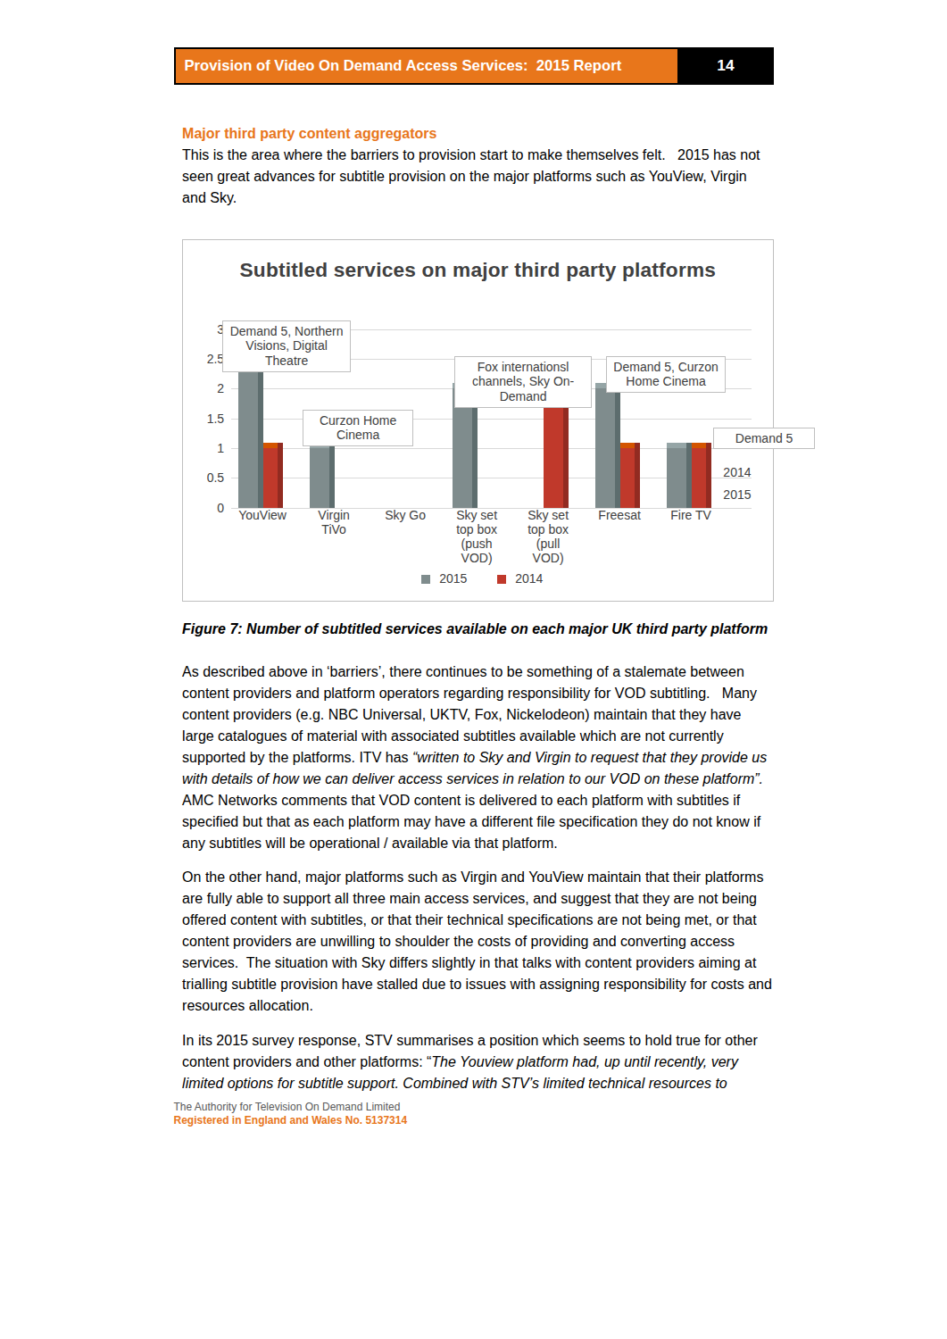Provision of Video On Demand Access Services: 2015 Report
14
Major third party content aggregators
This is the area where the barriers to provision start to make themselves felt. 2015 has not seen great advances for subtitle provision on the major platforms such as YouView, Virgin and Sky.
Subtitled services on major third party platforms
3
2.5
2
1.5
1
0.5
0
Demand 5, Northern Visions, Digital Theatre
Curzon Home Cinema
Fox internationsl channels, Sky On-Demand
Demand 5, Curzon Home Cinema
Demand 5
2014
2015
YouView
Virgin
TiVo
Sky Go
Sky set
top box
(push
VOD)
Sky set
top box
(pull
VOD)
Freesat
Fire TV
2015 2014
Figure 7: Number of subtitled services available on each major UK third party platform
As described above in ‘barriers’, there continues to be something of a stalemate between content providers and platform operators regarding responsibility for VOD subtitling. Many content providers (e.g. NBC Universal, UKTV, Fox, Nickelodeon) maintain that they have large catalogues of material with associated subtitles available which are not currently supported by the platforms. ITV has “written to Sky and Virgin to request that they provide us with details of how we can deliver access services in relation to our VOD on these platform”. AMC Networks comments that VOD content is delivered to each platform with subtitles if specified but that as each platform may have a different file specification they do not know if any subtitles will be operational / available via that platform.
On the other hand, major platforms such as Virgin and YouView maintain that their platforms are fully able to support all three main access services, and suggest that they are not being offered content with subtitles, or that their technical specifications are not being met, or that content providers are unwilling to shoulder the costs of providing and converting access services. The situation with Sky differs slightly in that talks with content providers aiming at trialling subtitle provision have stalled due to issues with assigning responsibility for costs and resources allocation.
In its 2015 survey response, STV summarises a position which seems to hold true for other content providers and other platforms: “The Youview platform had, up until recently, very limited options for subtitle support. Combined with STV’s limited technical resources to
The Authority for Television On Demand Limited
Registered in England and Wales No. 5137314